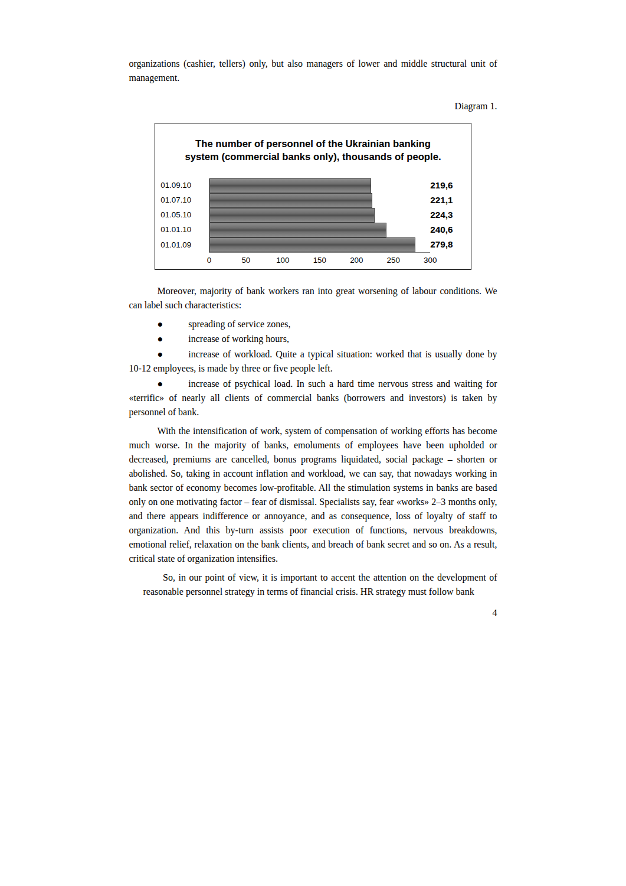organizations (cashier, tellers) only, but also managers of lower and middle structural unit of management.
Diagram 1.
The number of personnel of the Ukrainian banking system (commercial banks only), thousands of people.
| 01.09.10 | | 219,6 |
| 01.07.10 | | 221,1 |
| 01.05.10 | | 224,3 |
| 01.01.10 | | 240,6 |
| 01.01.09 | | 279,8 |
| | 0 50 100 150 200 250 300 | |
Moreover, majority of bank workers ran into great worsening of labour conditions. We can label such characteristics:
●spreading of service zones,
●increase of working hours,
●increase of workload. Quite a typical situation: worked that is usually done by 10-12 employees, is made by three or five people left.
●increase of psychical load. In such a hard time nervous stress and waiting for «terrific» of nearly all clients of commercial banks (borrowers and investors) is taken by personnel of bank.
With the intensification of work, system of compensation of working efforts has become much worse. In the majority of banks, emoluments of employees have been upholded or decreased, premiums are cancelled, bonus programs liquidated, social package – shorten or abolished. So, taking in account inflation and workload, we can say, that nowadays working in bank sector of economy becomes low-profitable. All the stimulation systems in banks are based only on one motivating factor – fear of dismissal. Specialists say, fear «works» 2–3 months only, and there appears indifference or annoyance, and as consequence, loss of loyalty of staff to organization. And this by-turn assists poor execution of functions, nervous breakdowns, emotional relief, relaxation on the bank clients, and breach of bank secret and so on. As a result, critical state of organization intensifies.
So, in our point of view, it is important to accent the attention on the development of reasonable personnel strategy in terms of financial crisis. HR strategy must follow bank
4